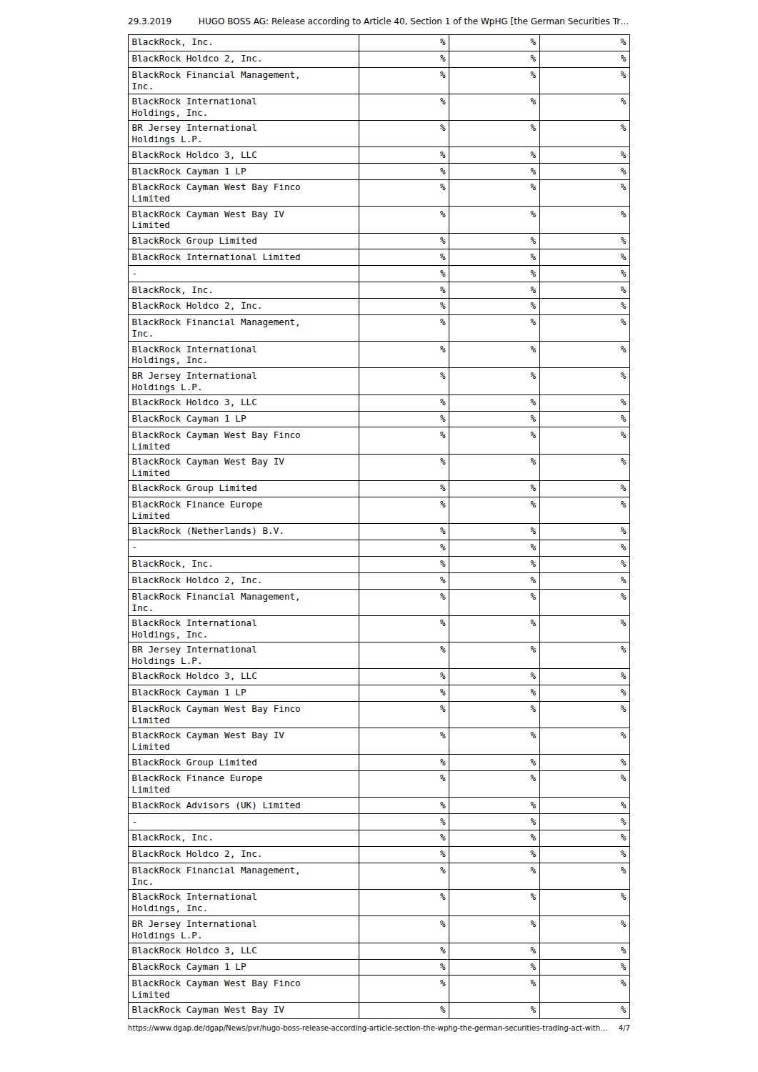29.3.2019
HUGO BOSS AG: Release according to Article 40, Section 1 of the WpHG [the German Securities Trading Act] with the objective of …
| BlackRock, Inc. | % | % | % |
| BlackRock Holdco 2, Inc. | % | % | % |
| BlackRock Financial Management, Inc. | % | % | % |
| BlackRock International Holdings, Inc. | % | % | % |
| BR Jersey International Holdings L.P. | % | % | % |
| BlackRock Holdco 3, LLC | % | % | % |
| BlackRock Cayman 1 LP | % | % | % |
| BlackRock Cayman West Bay Finco Limited | % | % | % |
| BlackRock Cayman West Bay IV Limited | % | % | % |
| BlackRock Group Limited | % | % | % |
| BlackRock International Limited | % | % | % |
| - | % | % | % |
| BlackRock, Inc. | % | % | % |
| BlackRock Holdco 2, Inc. | % | % | % |
| BlackRock Financial Management, Inc. | % | % | % |
| BlackRock International Holdings, Inc. | % | % | % |
| BR Jersey International Holdings L.P. | % | % | % |
| BlackRock Holdco 3, LLC | % | % | % |
| BlackRock Cayman 1 LP | % | % | % |
| BlackRock Cayman West Bay Finco Limited | % | % | % |
| BlackRock Cayman West Bay IV Limited | % | % | % |
| BlackRock Group Limited | % | % | % |
| BlackRock Finance Europe Limited | % | % | % |
| BlackRock (Netherlands) B.V. | % | % | % |
| - | % | % | % |
| BlackRock, Inc. | % | % | % |
| BlackRock Holdco 2, Inc. | % | % | % |
| BlackRock Financial Management, Inc. | % | % | % |
| BlackRock International Holdings, Inc. | % | % | % |
| BR Jersey International Holdings L.P. | % | % | % |
| BlackRock Holdco 3, LLC | % | % | % |
| BlackRock Cayman 1 LP | % | % | % |
| BlackRock Cayman West Bay Finco Limited | % | % | % |
| BlackRock Cayman West Bay IV Limited | % | % | % |
| BlackRock Group Limited | % | % | % |
| BlackRock Finance Europe Limited | % | % | % |
| BlackRock Advisors (UK) Limited | % | % | % |
| - | % | % | % |
| BlackRock, Inc. | % | % | % |
| BlackRock Holdco 2, Inc. | % | % | % |
| BlackRock Financial Management, Inc. | % | % | % |
| BlackRock International Holdings, Inc. | % | % | % |
| BR Jersey International Holdings L.P. | % | % | % |
| BlackRock Holdco 3, LLC | % | % | % |
| BlackRock Cayman 1 LP | % | % | % |
| BlackRock Cayman West Bay Finco Limited | % | % | % |
| BlackRock Cayman West Bay IV | % | % | % |
https://www.dgap.de/dgap/News/pvr/hugo-boss-release-according-article-section-the-wphg-the-german-securities-trading-act-with-the-objective-e…
4/7